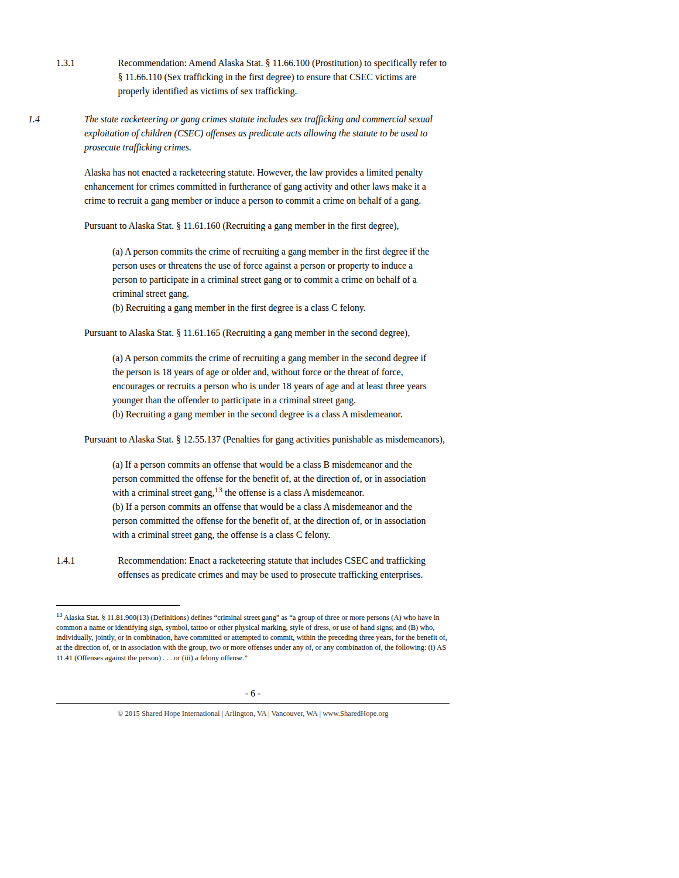1.3.1 Recommendation: Amend Alaska Stat. § 11.66.100 (Prostitution) to specifically refer to § 11.66.110 (Sex trafficking in the first degree) to ensure that CSEC victims are properly identified as victims of sex trafficking.
1.4 The state racketeering or gang crimes statute includes sex trafficking and commercial sexual exploitation of children (CSEC) offenses as predicate acts allowing the statute to be used to prosecute trafficking crimes.
Alaska has not enacted a racketeering statute. However, the law provides a limited penalty enhancement for crimes committed in furtherance of gang activity and other laws make it a crime to recruit a gang member or induce a person to commit a crime on behalf of a gang.
Pursuant to Alaska Stat. § 11.61.160 (Recruiting a gang member in the first degree),
(a) A person commits the crime of recruiting a gang member in the first degree if the person uses or threatens the use of force against a person or property to induce a person to participate in a criminal street gang or to commit a crime on behalf of a criminal street gang.
(b) Recruiting a gang member in the first degree is a class C felony.
Pursuant to Alaska Stat. § 11.61.165 (Recruiting a gang member in the second degree),
(a) A person commits the crime of recruiting a gang member in the second degree if the person is 18 years of age or older and, without force or the threat of force, encourages or recruits a person who is under 18 years of age and at least three years younger than the offender to participate in a criminal street gang.
(b) Recruiting a gang member in the second degree is a class A misdemeanor.
Pursuant to Alaska Stat. § 12.55.137 (Penalties for gang activities punishable as misdemeanors),
(a) If a person commits an offense that would be a class B misdemeanor and the person committed the offense for the benefit of, at the direction of, or in association with a criminal street gang,13 the offense is a class A misdemeanor.
(b) If a person commits an offense that would be a class A misdemeanor and the person committed the offense for the benefit of, at the direction of, or in association with a criminal street gang, the offense is a class C felony.
1.4.1 Recommendation: Enact a racketeering statute that includes CSEC and trafficking offenses as predicate crimes and may be used to prosecute trafficking enterprises.
13 Alaska Stat. § 11.81.900(13) (Definitions) defines “criminal street gang” as “a group of three or more persons (A) who have in common a name or identifying sign, symbol, tattoo or other physical marking, style of dress, or use of hand signs; and (B) who, individually, jointly, or in combination, have committed or attempted to commit, within the preceding three years, for the benefit of, at the direction of, or in association with the group, two or more offenses under any of, or any combination of, the following: (i) AS 11.41 (Offenses against the person) . . . or (iii) a felony offense.”
- 6 -
© 2015 Shared Hope International | Arlington, VA | Vancouver, WA | www.SharedHope.org